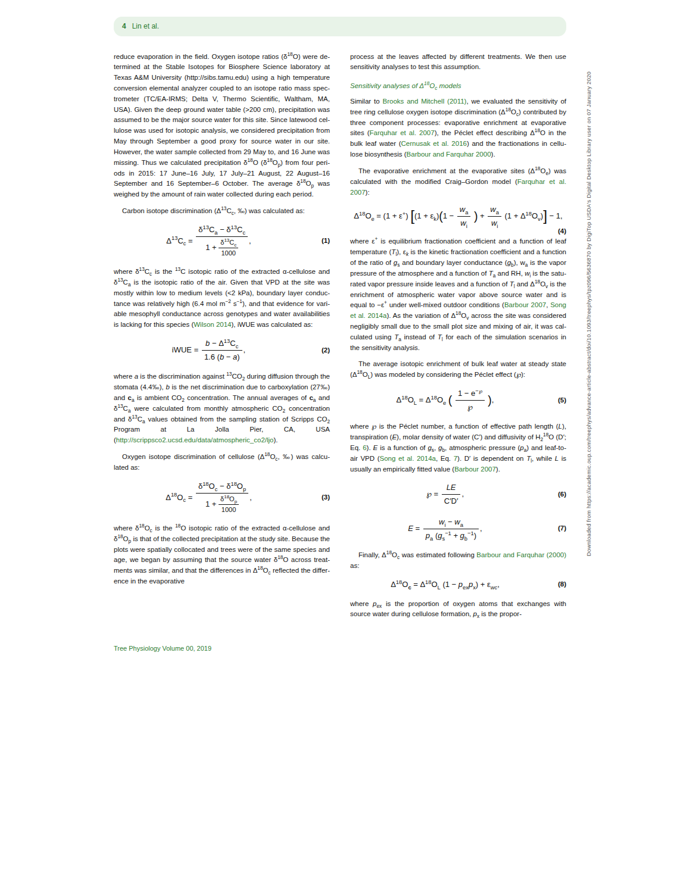Downloaded from https://academic.oup.com/treephys/advance-article-abstract/doi/10.1093/treephys/tpz096/5636870 by DigiTop USDA's Digital Desktop Library user on 07 January 2020
4 Lin et al.
reduce evaporation in the field. Oxygen isotope ratios (δ18O) were determined at the Stable Isotopes for Biosphere Science laboratory at Texas A&M University (http://sibs.tamu.edu) using a high temperature conversion elemental analyzer coupled to an isotope ratio mass spectrometer (TC/EA-IRMS; Delta V, Thermo Scientific, Waltham, MA, USA). Given the deep ground water table (>200 cm), precipitation was assumed to be the major source water for this site. Since latewood cellulose was used for isotopic analysis, we considered precipitation from May through September a good proxy for source water in our site. However, the water sample collected from 29 May to, and 16 June was missing. Thus we calculated precipitation δ18O (δ18Op) from four periods in 2015: 17 June–16 July, 17 July–21 August, 22 August–16 September and 16 September–6 October. The average δ18Op was weighed by the amount of rain water collected during each period.
Carbon isotope discrimination (Δ13Cc, ‰) was calculated as:
Δ13Cc = δ13Ca − δ13Cc 1 + δ13Cc 1000 ,
(1)
where δ13Cc is the 13C isotopic ratio of the extracted α-cellulose and δ13Ca is the isotopic ratio of the air. Given that VPD at the site was mostly within low to medium levels (<2 kPa), boundary layer conductance was relatively high (6.4 mol m−2 s−1), and that evidence for variable mesophyll conductance across genotypes and water availabilities is lacking for this species (Wilson 2014), iWUE was calculated as:
iWUE = b − Δ13Cc 1.6 (b − a) ,
(2)
where a is the discrimination against 13CO2 during diffusion through the stomata (4.4‰), b is the net discrimination due to carboxylation (27‰) and ca is ambient CO2 concentration. The annual averages of ca and δ13Ca were calculated from monthly atmospheric CO2 concentration and δ13Ca values obtained from the sampling station of Scripps CO2 Program at La Jolla Pier, CA, USA (http://scrippsco2.ucsd.edu/data/atmospheric_co2/ljo).
Oxygen isotope discrimination of cellulose (Δ18Oc, ‰) was calculated as:
Δ18Oc = δ18Oc − δ18Op 1 + δ18Op 1000 ,
(3)
where δ18Oc is the 18O isotopic ratio of the extracted α-cellulose and δ18Op is that of the collected precipitation at the study site. Because the plots were spatially collocated and trees were of the same species and age, we began by assuming that the source water δ18O across treatments was similar, and that the differences in Δ18Oc reflected the difference in the evaporative
process at the leaves affected by different treatments. We then use sensitivity analyses to test this assumption.
Sensitivity analyses of Δ18Oc models
Similar to Brooks and Mitchell (2011), we evaluated the sensitivity of tree ring cellulose oxygen isotope discrimination (Δ18Oc) contributed by three component processes: evaporative enrichment at evaporative sites (Farquhar et al. 2007), the Péclet effect describing Δ18O in the bulk leaf water (Cernusak et al. 2016) and the fractionations in cellulose biosynthesis (Barbour and Farquhar 2000).
The evaporative enrichment at the evaporative sites (Δ18Oe) was calculated with the modified Craig–Gordon model (Farquhar et al. 2007):
Δ18Oe = (1 + ε+) [(1 + εk)(1 − wa wi ) + wa wi (1 + Δ18Ov)] − 1,
(4)
where ε+ is equilibrium fractionation coefficient and a function of leaf temperature (Tl), εk is the kinetic fractionation coefficient and a function of the ratio of gs and boundary layer conductance (gb), wa is the vapor pressure of the atmosphere and a function of Ta and RH, wi is the saturated vapor pressure inside leaves and a function of Tl and Δ18Ov is the enrichment of atmospheric water vapor above source water and is equal to −ε+ under well-mixed outdoor conditions (Barbour 2007, Song et al. 2014a). As the variation of Δ18Ov across the site was considered negligibly small due to the small plot size and mixing of air, it was calculated using Ta instead of Tl for each of the simulation scenarios in the sensitivity analysis.
The average isotopic enrichment of bulk leaf water at steady state (Δ18OL) was modeled by considering the Péclet effect (℘):
Δ18OL = Δ18Oe ( 1 − e−℘℘ ),
(5)
where ℘ is the Péclet number, a function of effective path length (L), transpiration (E), molar density of water (C′) and diffusivity of H218O (D′; Eq. 6). E is a function of gs, gb, atmospheric pressure (pa) and leaf-to-air VPD (Song et al. 2014a, Eq. 7). D′ is dependent on Tl, while L is usually an empirically fitted value (Barbour 2007).
℘ = LE C′D′,
(6)
E = wi − wa pa (gs−1 + gb−1) ,
(7)
Finally, Δ18Oc was estimated following Barbour and Farquhar (2000) as:
Δ18Oc = Δ18OL (1 − pexpx) + εwc,
(8)
where pex is the proportion of oxygen atoms that exchanges with source water during cellulose formation, px is the propor-
Tree Physiology Volume 00, 2019